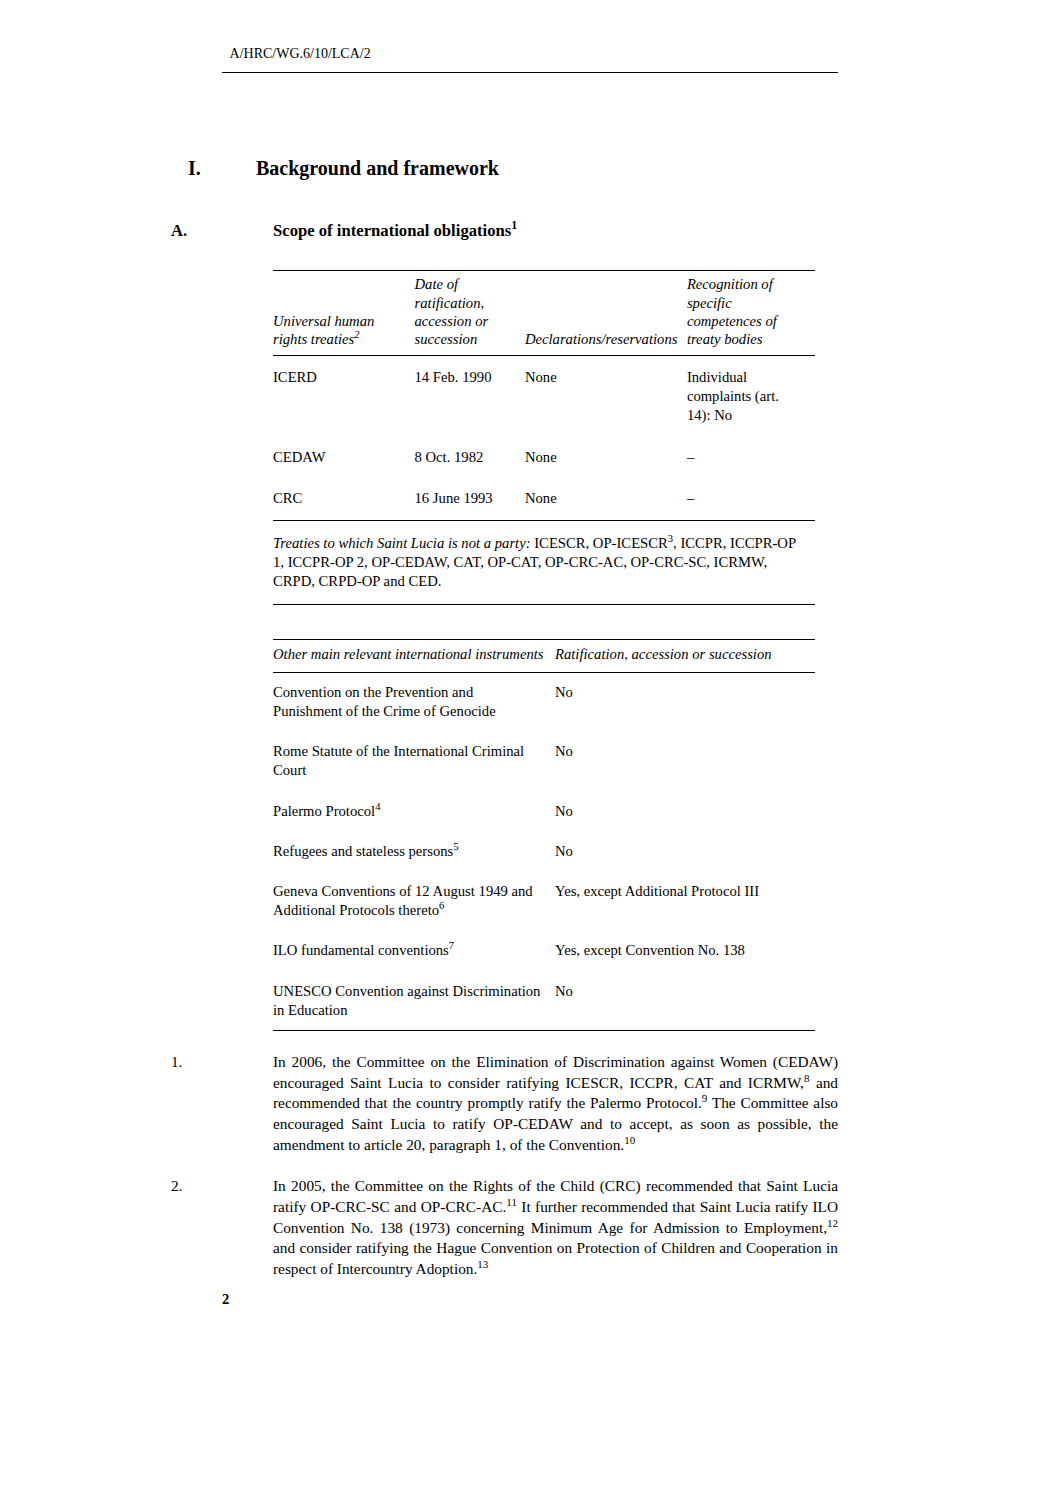A/HRC/WG.6/10/LCA/2
I. Background and framework
A. Scope of international obligations1
| Universal human rights treaties 2 | Date of ratification, accession or succession | Declarations/reservations | Recognition of specific competences of treaty bodies |
| --- | --- | --- | --- |
| ICERD | 14 Feb. 1990 | None | Individual complaints (art. 14): No |
| CEDAW | 8 Oct. 1982 | None | – |
| CRC | 16 June 1993 | None | – |
| Treaties to which Saint Lucia is not a party: ICESCR, OP-ICESCR 3 , ICCPR, ICCPR-OP 1, ICCPR-OP 2, OP-CEDAW, CAT, OP-CAT, OP-CRC-AC, OP-CRC-SC, ICRMW, CRPD, CRPD-OP and CED. |
| Other main relevant international instruments | Ratification, accession or succession |
| --- | --- |
| Convention on the Prevention and Punishment of the Crime of Genocide | No |
| Rome Statute of the International Criminal Court | No |
| Palermo Protocol 4 | No |
| Refugees and stateless persons 5 | No |
| Geneva Conventions of 12 August 1949 and Additional Protocols thereto 6 | Yes, except Additional Protocol III |
| ILO fundamental conventions 7 | Yes, except Convention No. 138 |
| UNESCO Convention against Discrimination in Education | No |
1. In 2006, the Committee on the Elimination of Discrimination against Women (CEDAW) encouraged Saint Lucia to consider ratifying ICESCR, ICCPR, CAT and ICRMW,8 and recommended that the country promptly ratify the Palermo Protocol.9 The Committee also encouraged Saint Lucia to ratify OP-CEDAW and to accept, as soon as possible, the amendment to article 20, paragraph 1, of the Convention.10
2. In 2005, the Committee on the Rights of the Child (CRC) recommended that Saint Lucia ratify OP-CRC-SC and OP-CRC-AC.11 It further recommended that Saint Lucia ratify ILO Convention No. 138 (1973) concerning Minimum Age for Admission to Employment,12 and consider ratifying the Hague Convention on Protection of Children and Cooperation in respect of Intercountry Adoption.13
2